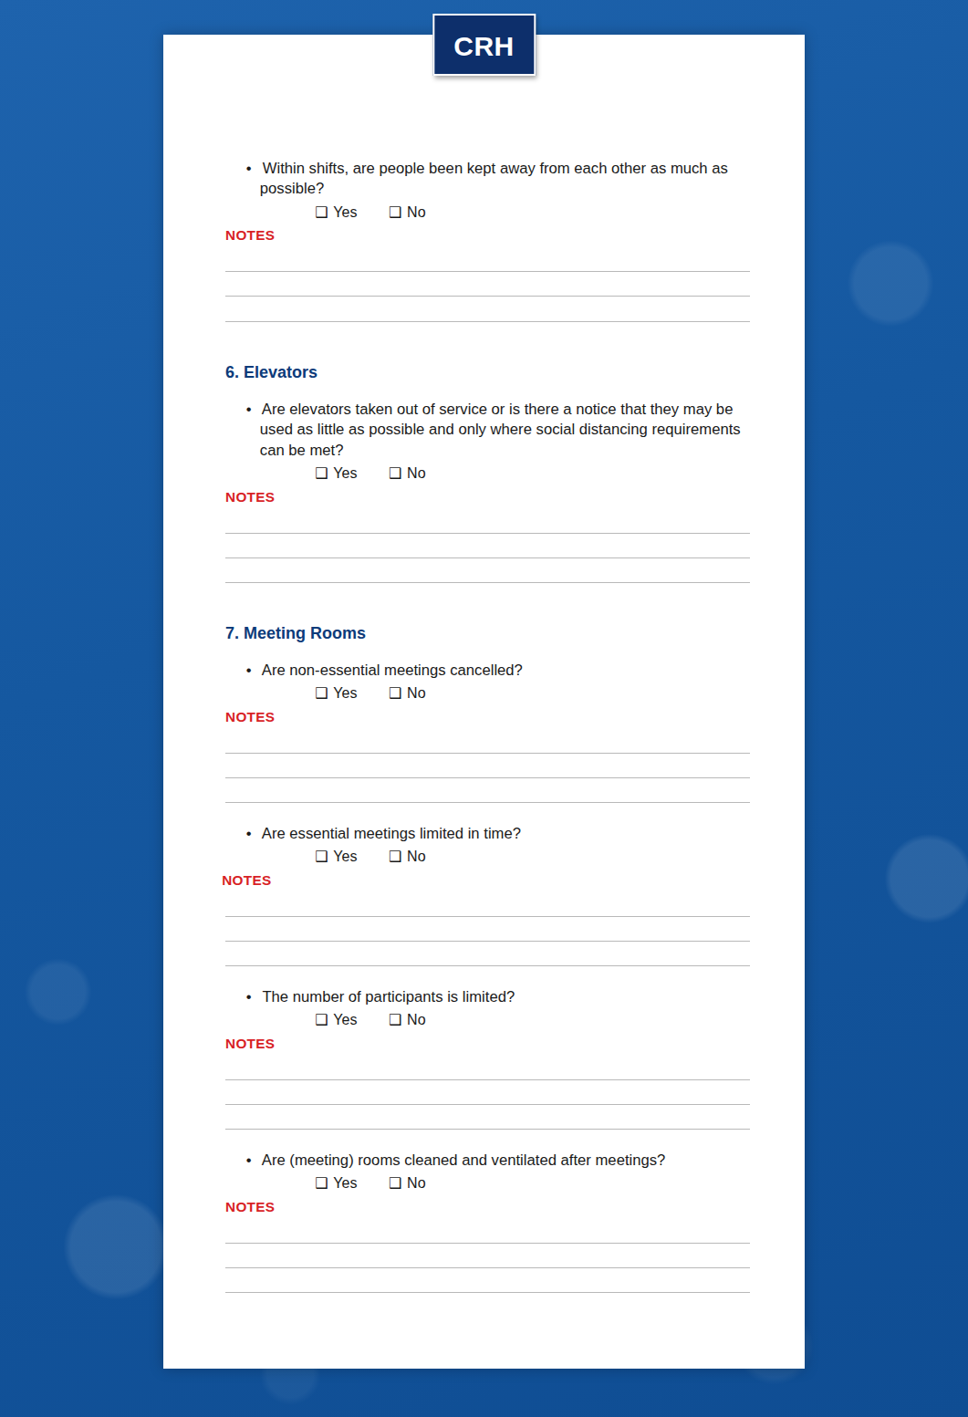CRH
• Within shifts, are people been kept away from each other as much as possible?
❑Yes ❑No
NOTES
6. Elevators
• Are elevators taken out of service or is there a notice that they may be used as little as possible and only where social distancing requirements can be met?
❑Yes ❑No
NOTES
7. Meeting Rooms
• Are non-essential meetings cancelled?
❑Yes ❑No
NOTES
• Are essential meetings limited in time?
❑Yes ❑No
NOTES
• The number of participants is limited?
❑Yes ❑No
NOTES
• Are (meeting) rooms cleaned and ventilated after meetings?
❑Yes ❑No
NOTES